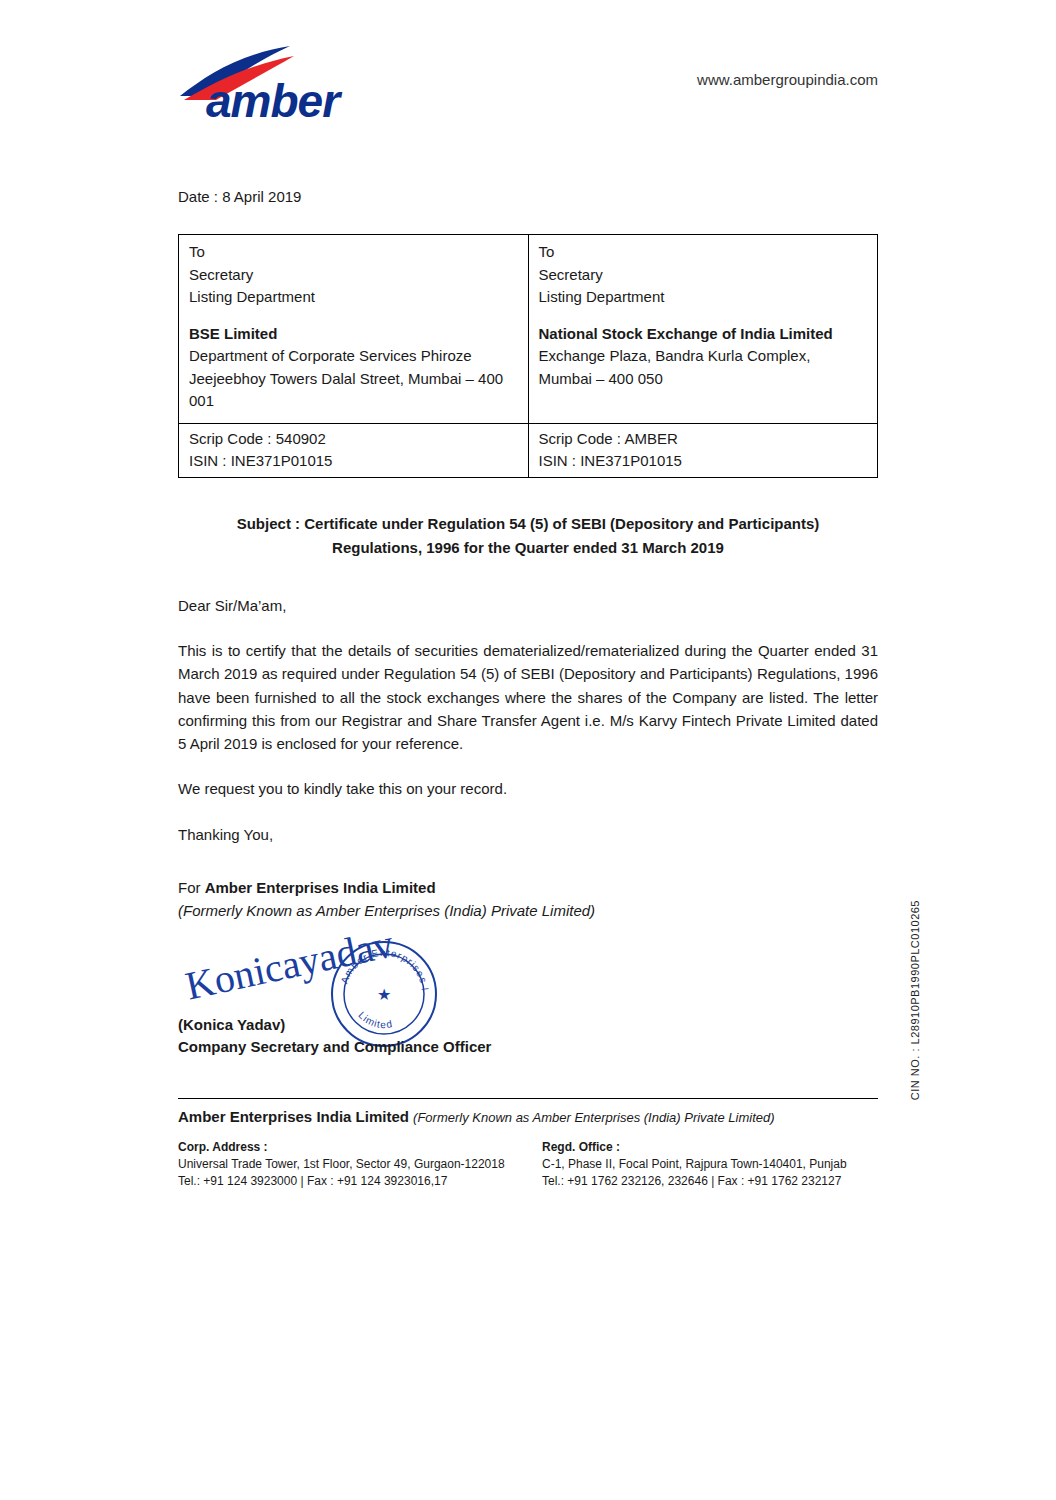amber
www.ambergroupindia.com
Date : 8 April 2019
| To Secretary Listing Department BSE Limited Department of Corporate Services Phiroze Jeejeebhoy Towers Dalal Street, Mumbai – 400 001 | To Secretary Listing Department National Stock Exchange of India Limited Exchange Plaza, Bandra Kurla Complex, Mumbai – 400 050 |
| Scrip Code : 540902 ISIN : INE371P01015 | Scrip Code : AMBER ISIN : INE371P01015 |
Subject : Certificate under Regulation 54 (5) of SEBI (Depository and Participants)
Regulations, 1996 for the Quarter ended 31 March 2019
Dear Sir/Ma’am,
This is to certify that the details of securities dematerialized/rematerialized during the Quarter ended 31 March 2019 as required under Regulation 54 (5) of SEBI (Depository and Participants) Regulations, 1996 have been furnished to all the stock exchanges where the shares of the Company are listed. The letter confirming this from our Registrar and Share Transfer Agent i.e. M/s Karvy Fintech Private Limited dated 5 April 2019 is enclosed for your reference.
We request you to kindly take this on your record.
Thanking You,
For Amber Enterprises India Limited
(Formerly Known as Amber Enterprises (India) Private Limited)
Konicayadav
Amber Enterprises India Limited ★
(Konica Yadav)
Company Secretary and Compliance Officer
CIN NO. : L28910PB1990PLC010265
Amber Enterprises India Limited (Formerly Known as Amber Enterprises (India) Private Limited)
Corp. Address :
Universal Trade Tower, 1st Floor, Sector 49, Gurgaon-122018
Tel.: +91 124 3923000 | Fax : +91 124 3923016,17
Regd. Office :
C-1, Phase II, Focal Point, Rajpura Town-140401, Punjab
Tel.: +91 1762 232126, 232646 | Fax : +91 1762 232127